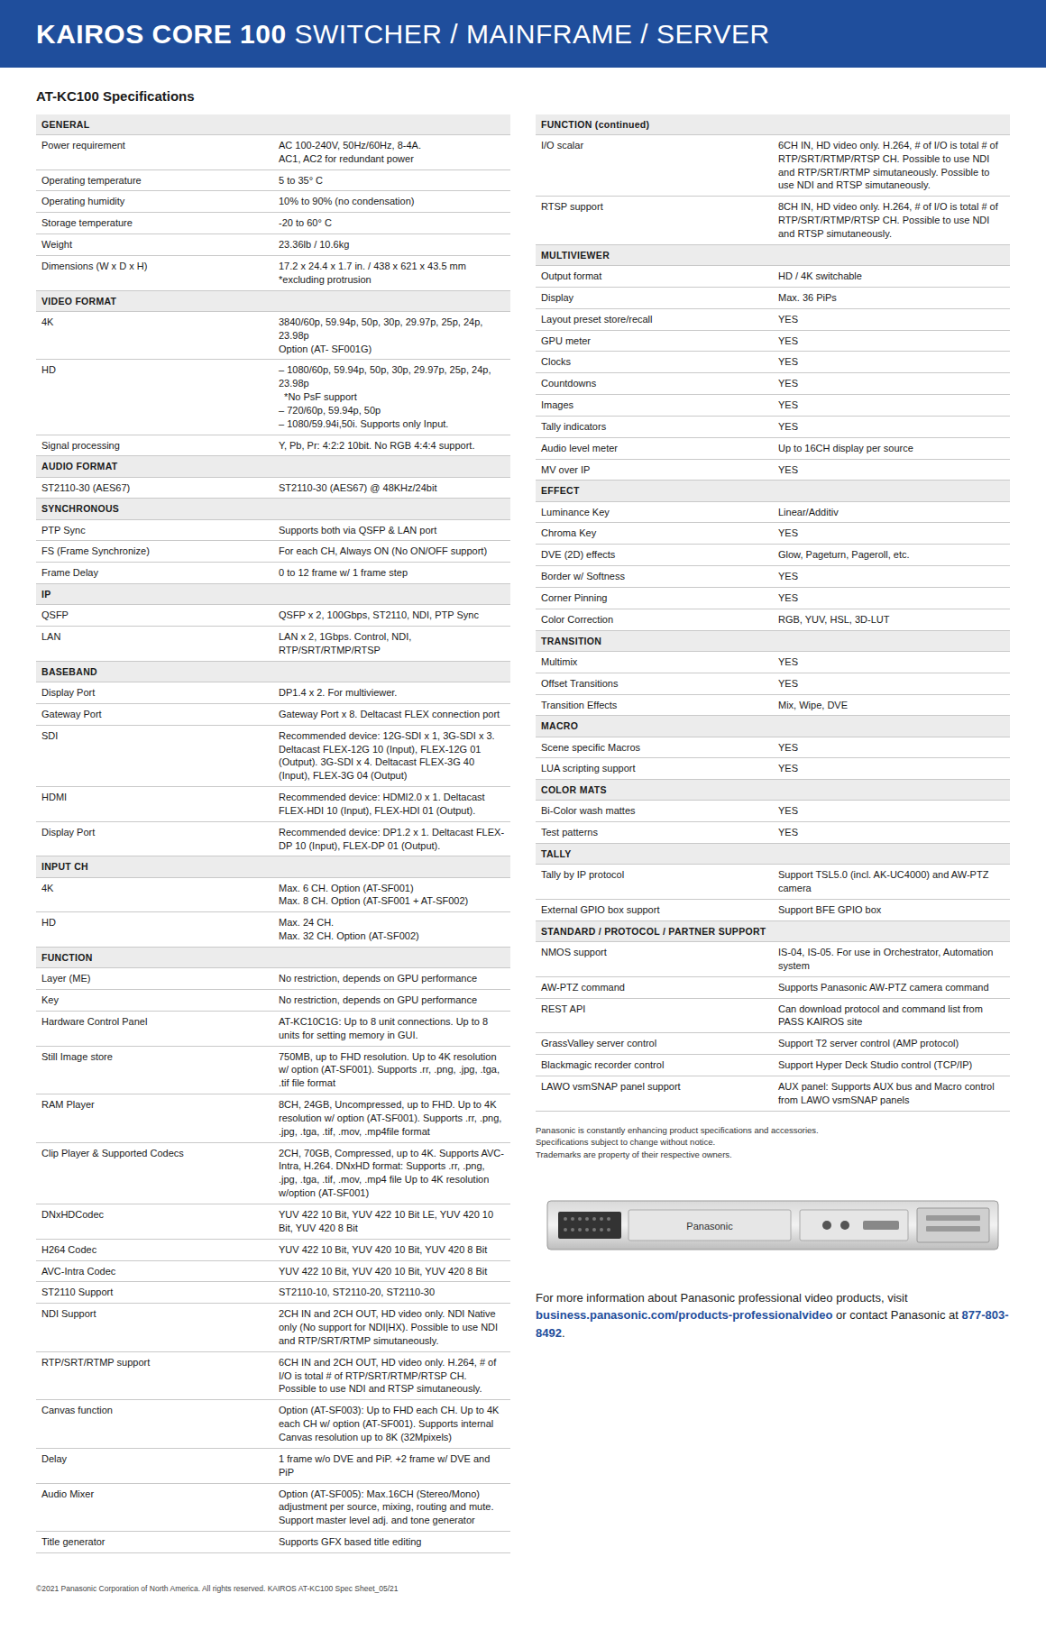KAIROS CORE 100 SWITCHER / MAINFRAME / SERVER
AT-KC100 Specifications
| GENERAL |
| --- |
| Power requirement | AC 100-240V, 50Hz/60Hz, 8-4A. AC1, AC2 for redundant power |
| Operating temperature | 5 to 35° C |
| Operating humidity | 10% to 90% (no condensation) |
| Storage temperature | -20 to 60° C |
| Weight | 23.36lb / 10.6kg |
| Dimensions (W x D x H) | 17.2 x 24.4 x 1.7 in. / 438 x 621 x 43.5 mm *excluding protrusion |
| VIDEO FORMAT |
| 4K | 3840/60p, 59.94p, 50p, 30p, 29.97p, 25p, 24p, 23.98p Option (AT- SF001G) |
| HD | – 1080/60p, 59.94p, 50p, 30p, 29.97p, 25p, 24p, 23.98p *No PsF support – 720/60p, 59.94p, 50p – 1080/59.94i,50i. Supports only Input. |
| Signal processing | Y, Pb, Pr: 4:2:2 10bit. No RGB 4:4:4 support. |
| AUDIO FORMAT |
| ST2110-30 (AES67) | ST2110-30 (AES67) @ 48KHz/24bit |
| SYNCHRONOUS |
| PTP Sync | Supports both via QSFP & LAN port |
| FS (Frame Synchronize) | For each CH, Always ON (No ON/OFF support) |
| Frame Delay | 0 to 12 frame w/ 1 frame step |
| IP |
| QSFP | QSFP x 2, 100Gbps, ST2110, NDI, PTP Sync |
| LAN | LAN x 2, 1Gbps. Control, NDI, RTP/SRT/RTMP/RTSP |
| BASEBAND |
| Display Port | DP1.4 x 2. For multiviewer. |
| Gateway Port | Gateway Port x 8. Deltacast FLEX connection port |
| SDI | Recommended device: 12G-SDI x 1, 3G-SDI x 3. Deltacast FLEX-12G 10 (Input), FLEX-12G 01 (Output). 3G-SDI x 4. Deltacast FLEX-3G 40 (Input), FLEX-3G 04 (Output) |
| HDMI | Recommended device: HDMI2.0 x 1. Deltacast FLEX-HDI 10 (Input), FLEX-HDI 01 (Output). |
| Display Port | Recommended device: DP1.2 x 1. Deltacast FLEX-DP 10 (Input), FLEX-DP 01 (Output). |
| INPUT CH |
| 4K | Max. 6 CH. Option (AT-SF001) Max. 8 CH. Option (AT-SF001 + AT-SF002) |
| HD | Max. 24 CH. Max. 32 CH. Option (AT-SF002) |
| FUNCTION |
| Layer (ME) | No restriction, depends on GPU performance |
| Key | No restriction, depends on GPU performance |
| Hardware Control Panel | AT-KC10C1G: Up to 8 unit connections. Up to 8 units for setting memory in GUI. |
| Still Image store | 750MB, up to FHD resolution. Up to 4K resolution w/ option (AT-SF001). Supports .rr, .png, .jpg, .tga, .tif file format |
| RAM Player | 8CH, 24GB, Uncompressed, up to FHD. Up to 4K resolution w/ option (AT-SF001). Supports .rr, .png, .jpg, .tga, .tif, .mov, .mp4file format |
| Clip Player & Supported Codecs | 2CH, 70GB, Compressed, up to 4K. Supports AVC-Intra, H.264. DNxHD format: Supports .rr, .png, .jpg, .tga, .tif, .mov, .mp4 file Up to 4K resolution w/option (AT-SF001) |
| DNxHDCodec | YUV 422 10 Bit, YUV 422 10 Bit LE, YUV 420 10 Bit, YUV 420 8 Bit |
| H264 Codec | YUV 422 10 Bit, YUV 420 10 Bit, YUV 420 8 Bit |
| AVC-Intra Codec | YUV 422 10 Bit, YUV 420 10 Bit, YUV 420 8 Bit |
| ST2110 Support | ST2110-10, ST2110-20, ST2110-30 |
| NDI Support | 2CH IN and 2CH OUT, HD video only. NDI Native only (No support for NDI/HX). Possible to use NDI and RTP/SRT/RTMP simutaneously. |
| RTP/SRT/RTMP support | 6CH IN and 2CH OUT, HD video only. H.264, # of I/O is total # of RTP/SRT/RTMP/RTSP CH. Possible to use NDI and RTSP simutaneously. |
| Canvas function | Option (AT-SF003): Up to FHD each CH. Up to 4K each CH w/ option (AT-SF001). Supports internal Canvas resolution up to 8K (32Mpixels) |
| Delay | 1 frame w/o DVE and PiP. +2 frame w/ DVE and PiP |
| Audio Mixer | Option (AT-SF005): Max.16CH (Stereo/Mono) adjustment per source, mixing, routing and mute. Support master level adj. and tone generator |
| Title generator | Supports GFX based title editing |
| FUNCTION (continued) |
| --- |
| I/O scalar | 6CH IN, HD video only. H.264, # of I/O is total # of RTP/SRT/RTMP/RTSP CH. Possible to use NDI and RTP/SRT/RTMP simutaneously. Possible to use NDI and RTSP simutaneously. |
| RTSP support | 8CH IN, HD video only. H.264, # of I/O is total # of RTP/SRT/RTMP/RTSP CH. Possible to use NDI and RTSP simutaneously. |
| MULTIVIEWER |
| Output format | HD / 4K switchable |
| Display | Max. 36 PiPs |
| Layout preset store/recall | YES |
| GPU meter | YES |
| Clocks | YES |
| Countdowns | YES |
| Images | YES |
| Tally indicators | YES |
| Audio level meter | Up to 16CH display per source |
| MV over IP | YES |
| EFFECT |
| Luminance Key | Linear/Additiv |
| Chroma Key | YES |
| DVE (2D) effects | Glow, Pageturn, Pageroll, etc. |
| Border w/ Softness | YES |
| Corner Pinning | YES |
| Color Correction | RGB, YUV, HSL, 3D-LUT |
| TRANSITION |
| Multimix | YES |
| Offset Transitions | YES |
| Transition Effects | Mix, Wipe, DVE |
| MACRO |
| Scene specific Macros | YES |
| LUA scripting support | YES |
| COLOR MATS |
| Bi-Color wash mattes | YES |
| Test patterns | YES |
| TALLY |
| Tally by IP protocol | Support TSL5.0 (incl. AK-UC4000) and AW-PTZ camera |
| External GPIO box support | Support BFE GPIO box |
| STANDARD / PROTOCOL / PARTNER SUPPORT |
| NMOS support | IS-04, IS-05. For use in Orchestrator, Automation system |
| AW-PTZ command | Supports Panasonic AW-PTZ camera command |
| REST API | Can download protocol and command list from PASS KAIROS site |
| GrassValley server control | Support T2 server control (AMP protocol) |
| Blackmagic recorder control | Support Hyper Deck Studio control (TCP/IP) |
| LAWO vsmSNAP panel support | AUX panel: Supports AUX bus and Macro control from LAWO vsmSNAP panels |
Panasonic is constantly enhancing product specifications and accessories.
Specifications subject to change without notice.
Trademarks are property of their respective owners.
For more information about Panasonic professional video products, visit business.panasonic.com/products-professionalvideo or contact Panasonic at 877-803-8492.
©2021 Panasonic Corporation of North America. All rights reserved. KAIROS AT-KC100 Spec Sheet_05/21